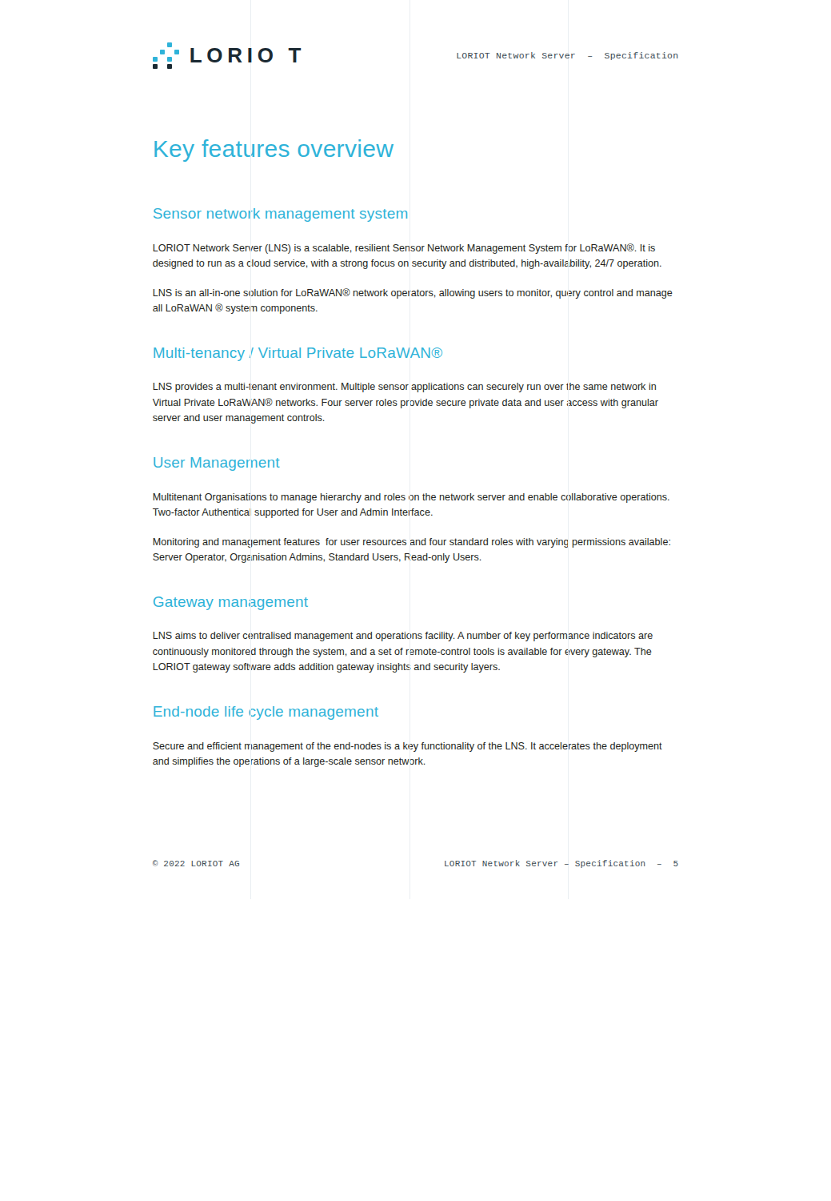LORIO T
LORIOT Network Server – Specification
Key features overview
Sensor network management system
LORIOT Network Server (LNS) is a scalable, resilient Sensor Network Management System for LoRaWAN®. It is designed to run as a cloud service, with a strong focus on security and distributed, high-availability, 24/7 operation.
LNS is an all-in-one solution for LoRaWAN® network operators, allowing users to monitor, query control and manage all LoRaWAN ® system components.
Multi-tenancy / Virtual Private LoRaWAN®
LNS provides a multi-tenant environment. Multiple sensor applications can securely run over the same network in Virtual Private LoRaWAN® networks. Four server roles provide secure private data and user access with granular server and user management controls.
User Management
Multitenant Organisations to manage hierarchy and roles on the network server and enable collaborative operations. Two-factor Authentical supported for User and Admin Interface.
Monitoring and management features for user resources and four standard roles with varying permissions available: Server Operator, Organisation Admins, Standard Users, Read-only Users.
Gateway management
LNS aims to deliver centralised management and operations facility. A number of key performance indicators are continuously monitored through the system, and a set of remote-control tools is available for every gateway. The LORIOT gateway software adds addition gateway insights and security layers.
End-node life cycle management
Secure and efficient management of the end-nodes is a key functionality of the LNS. It accelerates the deployment and simplifies the operations of a large-scale sensor network.
© 2022 LORIOT AG
LORIOT Network Server – Specification – 5